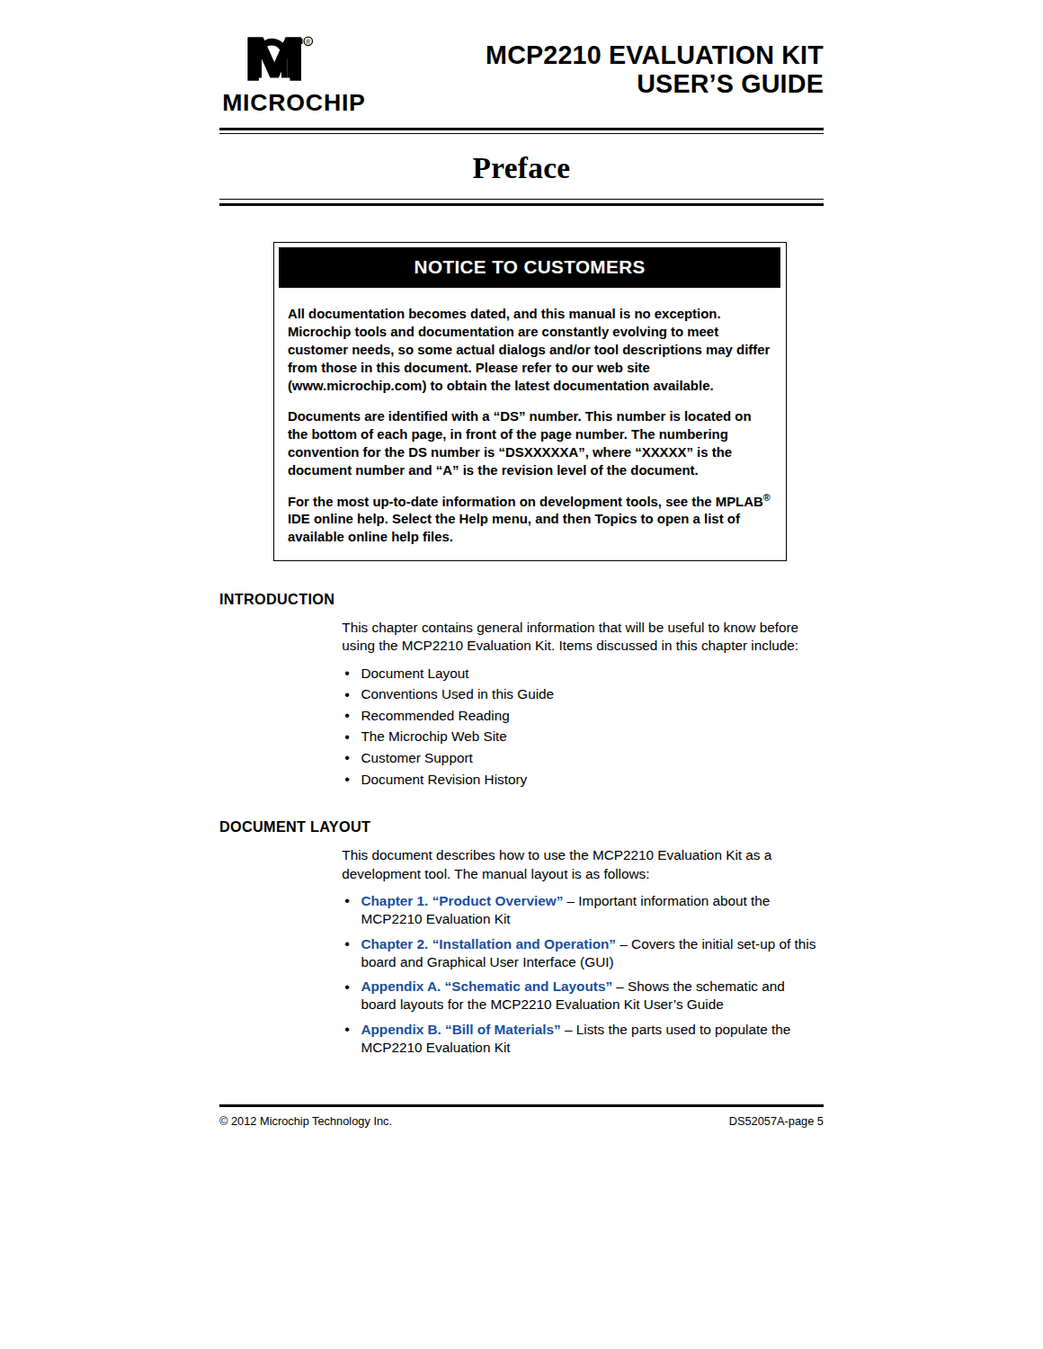R MICROCHIP
MCP2210 EVALUATION KIT
USER’S GUIDE
Preface
NOTICE TO CUSTOMERS
All documentation becomes dated, and this manual is no exception. Microchip tools and documentation are constantly evolving to meet customer needs, so some actual dialogs and/or tool descriptions may differ from those in this document. Please refer to our web site (www.microchip.com) to obtain the latest documentation available.
Documents are identified with a “DS” number. This number is located on the bottom of each page, in front of the page number. The numbering convention for the DS number is “DSXXXXXA”, where “XXXXX” is the document number and “A” is the revision level of the document.
For the most up-to-date information on development tools, see the MPLAB® IDE online help. Select the Help menu, and then Topics to open a list of available online help files.
INTRODUCTION
This chapter contains general information that will be useful to know before using the MCP2210 Evaluation Kit. Items discussed in this chapter include:
Document Layout
Conventions Used in this Guide
Recommended Reading
The Microchip Web Site
Customer Support
Document Revision History
DOCUMENT LAYOUT
This document describes how to use the MCP2210 Evaluation Kit as a development tool. The manual layout is as follows:
Chapter 1. “Product Overview” – Important information about the MCP2210 Evaluation Kit
Chapter 2. “Installation and Operation” – Covers the initial set-up of this board and Graphical User Interface (GUI)
Appendix A. “Schematic and Layouts” – Shows the schematic and board layouts for the MCP2210 Evaluation Kit User’s Guide
Appendix B. “Bill of Materials” – Lists the parts used to populate the MCP2210 Evaluation Kit
© 2012 Microchip Technology Inc.
DS52057A-page 5